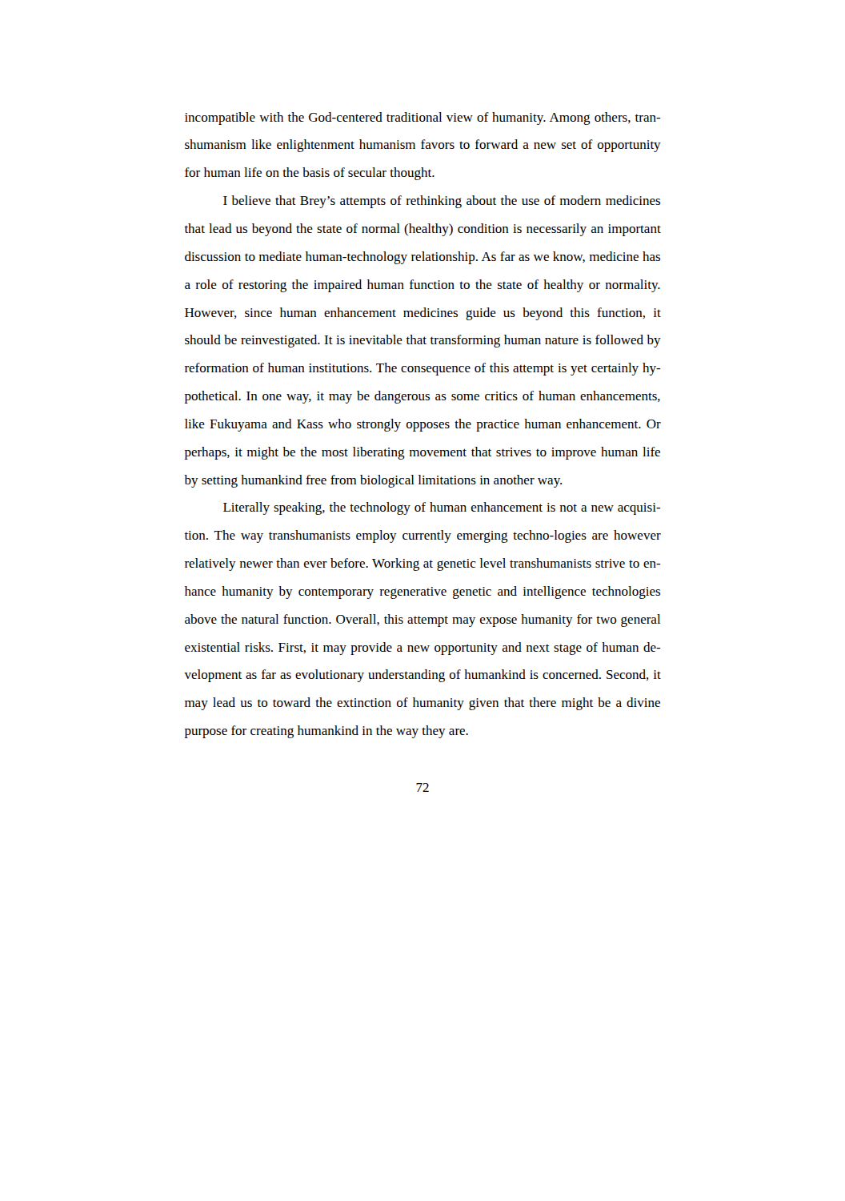incompatible with the God-centered traditional view of humanity. Among others, transhumanism like enlightenment humanism favors to forward a new set of opportunity for human life on the basis of secular thought.
I believe that Brey’s attempts of rethinking about the use of modern medicines that lead us beyond the state of normal (healthy) condition is necessarily an important discussion to mediate human-technology relationship. As far as we know, medicine has a role of restoring the impaired human function to the state of healthy or normality. However, since human enhancement medicines guide us beyond this function, it should be reinvestigated. It is inevitable that transforming human nature is followed by reformation of human institutions. The consequence of this attempt is yet certainly hypothetical. In one way, it may be dangerous as some critics of human enhancements, like Fukuyama and Kass who strongly opposes the practice human enhancement. Or perhaps, it might be the most liberating movement that strives to improve human life by setting humankind free from biological limitations in another way.
Literally speaking, the technology of human enhancement is not a new acquisition. The way transhumanists employ currently emerging techno-logies are however relatively newer than ever before. Working at genetic level transhumanists strive to enhance humanity by contemporary regenerative genetic and intelligence technologies above the natural function. Overall, this attempt may expose humanity for two general existential risks. First, it may provide a new opportunity and next stage of human development as far as evolutionary understanding of humankind is concerned. Second, it may lead us to toward the extinction of humanity given that there might be a divine purpose for creating humankind in the way they are.
72